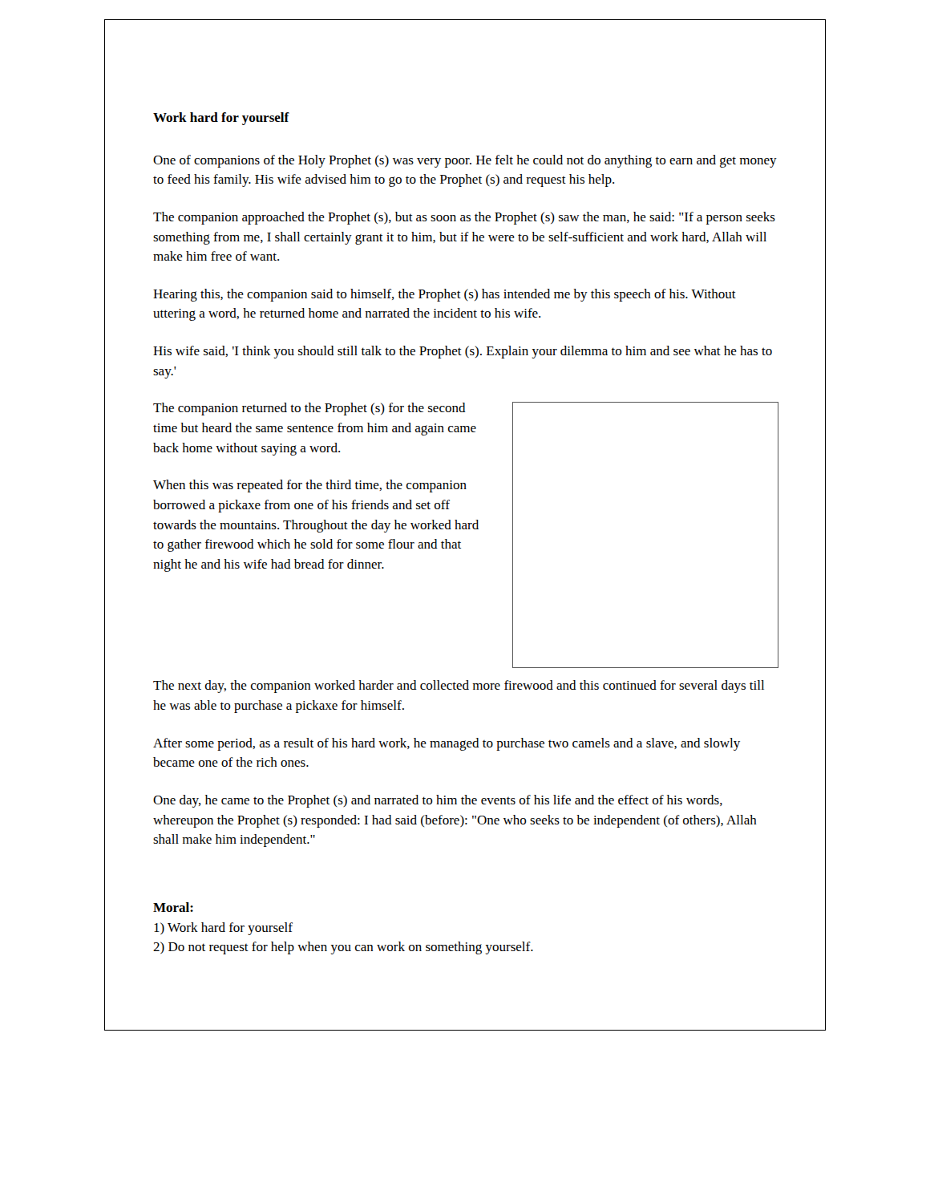Work hard for yourself
One of companions of the Holy Prophet (s) was very poor. He felt he could not do anything to earn and get money to feed his family. His wife advised him to go to the Prophet (s) and request his help.
The companion approached the Prophet (s), but as soon as the Prophet (s) saw the man, he said: "If a person seeks something from me, I shall certainly grant it to him, but if he were to be self-sufficient and work hard, Allah will make him free of want.
Hearing this, the companion said to himself, the Prophet (s) has intended me by this speech of his. Without uttering a word, he returned home and narrated the incident to his wife.
His wife said, 'I think you should still talk to the Prophet (s). Explain your dilemma to him and see what he has to say.'
The companion returned to the Prophet (s) for the second time but heard the same sentence from him and again came back home without saying a word.
When this was repeated for the third time, the companion borrowed a pickaxe from one of his friends and set off towards the mountains. Throughout the day he worked hard to gather firewood which he sold for some flour and that night he and his wife had bread for dinner.
The next day, the companion worked harder and collected more firewood and this continued for several days till he was able to purchase a pickaxe for himself.
After some period, as a result of his hard work, he managed to purchase two camels and a slave, and slowly became one of the rich ones.
One day, he came to the Prophet (s) and narrated to him the events of his life and the effect of his words, whereupon the Prophet (s) responded: I had said (before): "One who seeks to be independent (of others), Allah shall make him independent."
Moral:
1) Work hard for yourself
2) Do not request for help when you can work on something yourself.